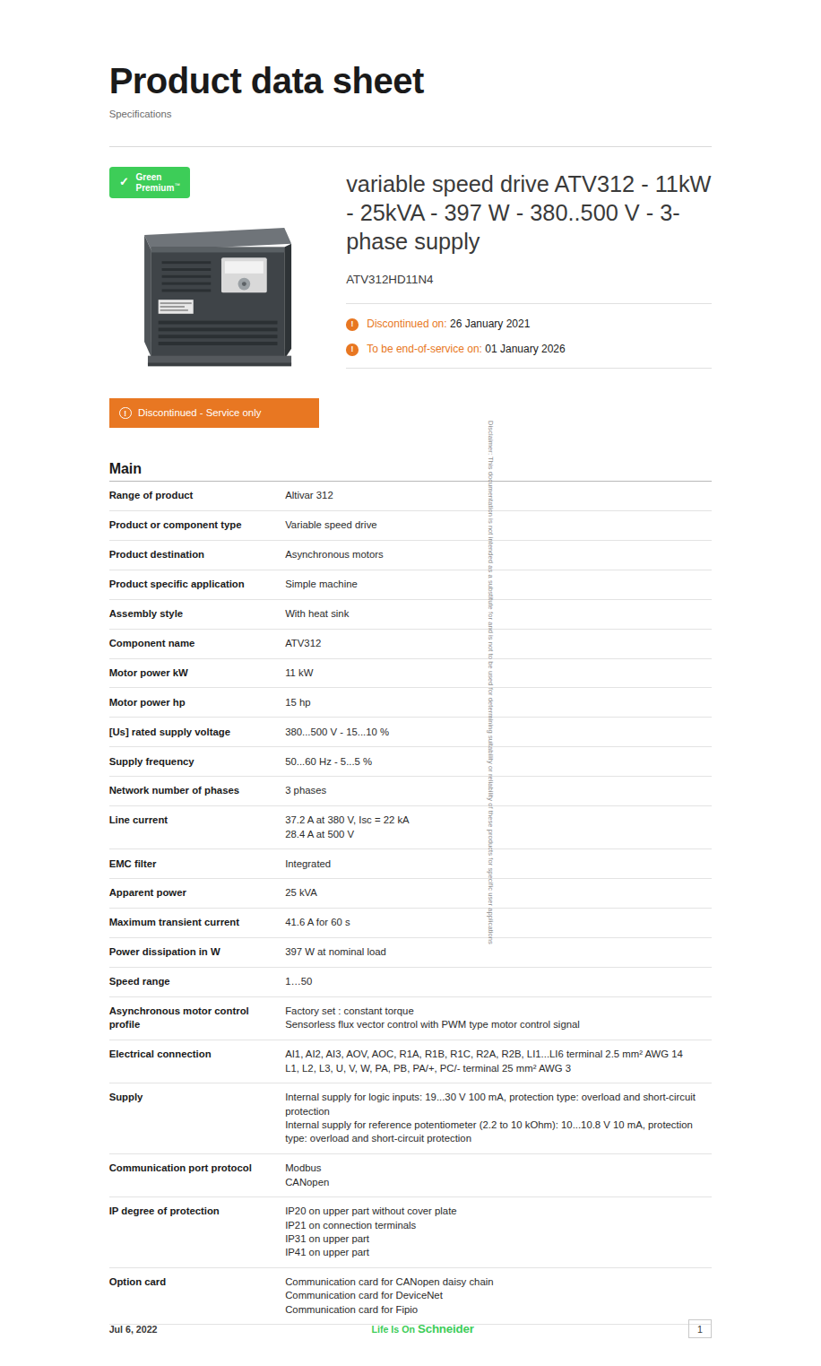Product data sheet
Specifications
✓ Green
Premium™
! Discontinued - Service only
variable speed drive ATV312 - 11kW - 25kVA - 397 W - 380..500 V - 3-phase supply
ATV312HD11N4
! Discontinued on: 26 January 2021
! To be end-of-service on: 01 January 2026
Main
| Range of product | Altivar 312 |
| Product or component type | Variable speed drive |
| Product destination | Asynchronous motors |
| Product specific application | Simple machine |
| Assembly style | With heat sink |
| Component name | ATV312 |
| Motor power kW | 11 kW |
| Motor power hp | 15 hp |
| [Us] rated supply voltage | 380...500 V - 15...10 % |
| Supply frequency | 50...60 Hz - 5...5 % |
| Network number of phases | 3 phases |
| Line current | 37.2 A at 380 V, Isc = 22 kA 28.4 A at 500 V |
| EMC filter | Integrated |
| Apparent power | 25 kVA |
| Maximum transient current | 41.6 A for 60 s |
| Power dissipation in W | 397 W at nominal load |
| Speed range | 1…50 |
| Asynchronous motor control profile | Factory set : constant torque Sensorless flux vector control with PWM type motor control signal |
| Electrical connection | AI1, AI2, AI3, AOV, AOC, R1A, R1B, R1C, R2A, R2B, LI1...LI6 terminal 2.5 mm² AWG 14 L1, L2, L3, U, V, W, PA, PB, PA/+, PC/- terminal 25 mm² AWG 3 |
| Supply | Internal supply for logic inputs: 19...30 V 100 mA, protection type: overload and short-circuit protection Internal supply for reference potentiometer (2.2 to 10 kOhm): 10...10.8 V 10 mA, protection type: overload and short-circuit protection |
| Communication port protocol | Modbus CANopen |
| IP degree of protection | IP20 on upper part without cover plate IP21 on connection terminals IP31 on upper part IP41 on upper part |
| Option card | Communication card for CANopen daisy chain Communication card for DeviceNet Communication card for Fipio |
Disclaimer: This documentation is not intended as a substitute for and is not to be used for determining suitability or reliability of these products for specific user applications
Jul 6, 2022
Life Is On Schneider
1